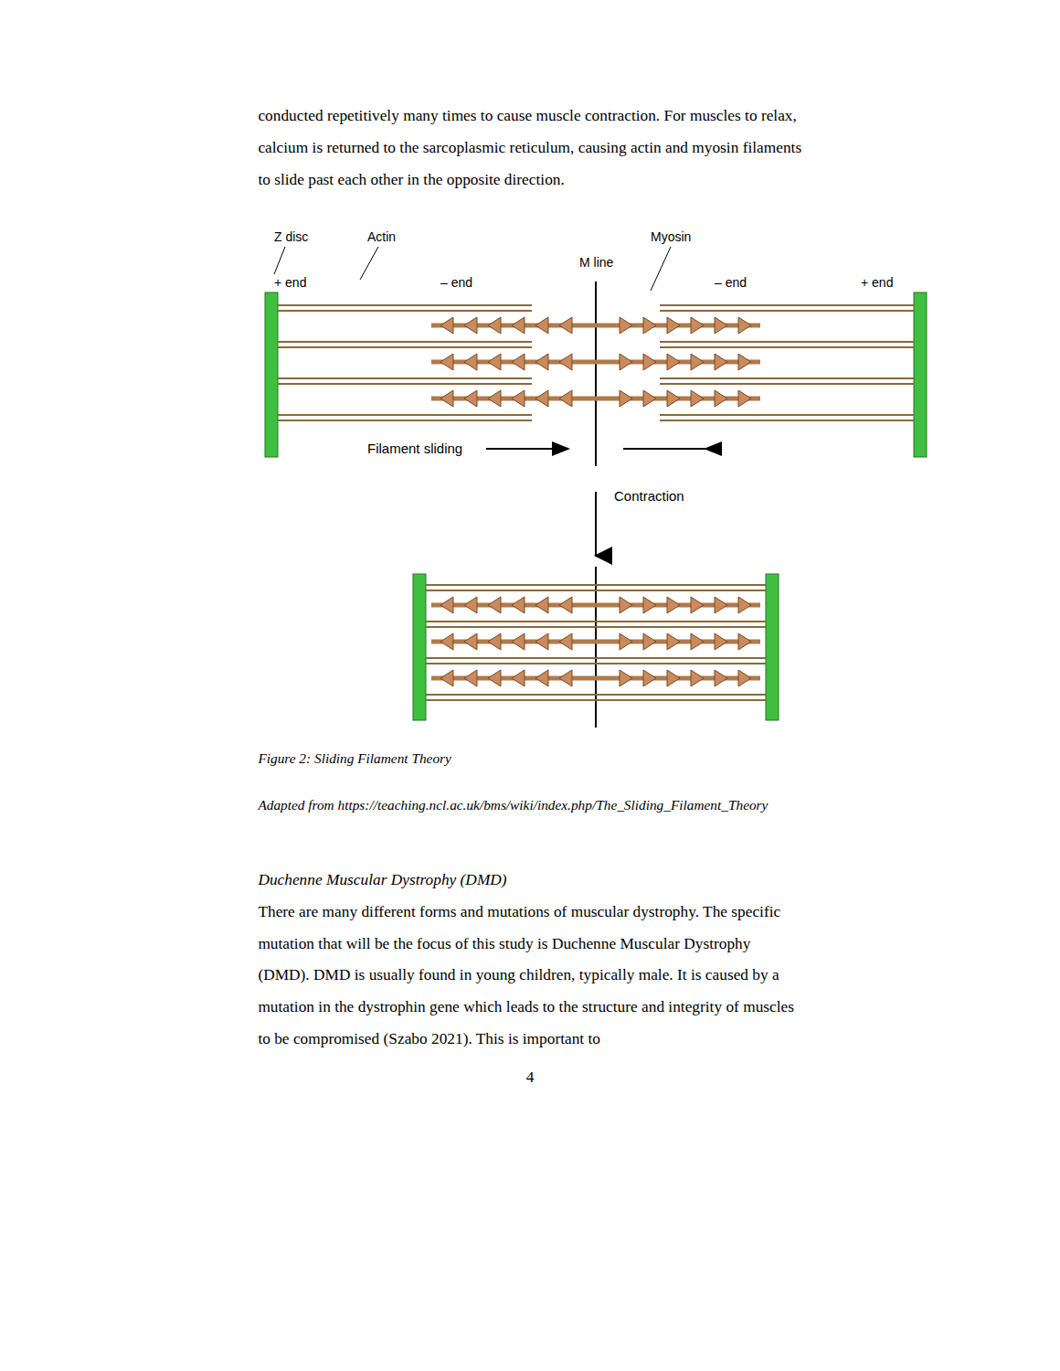conducted repetitively many times to cause muscle contraction. For muscles to relax, calcium is returned to the sarcoplasmic reticulum, causing actin and myosin filaments to slide past each other in the opposite direction.
Z disc Actin Myosin M line + end – end – end + end Filament sliding Contraction
Figure 2: Sliding Filament Theory
Adapted from https://teaching.ncl.ac.uk/bms/wiki/index.php/The_Sliding_Filament_Theory
Duchenne Muscular Dystrophy (DMD)
There are many different forms and mutations of muscular dystrophy. The specific mutation that will be the focus of this study is Duchenne Muscular Dystrophy (DMD). DMD is usually found in young children, typically male. It is caused by a mutation in the dystrophin gene which leads to the structure and integrity of muscles to be compromised (Szabo 2021). This is important to
4